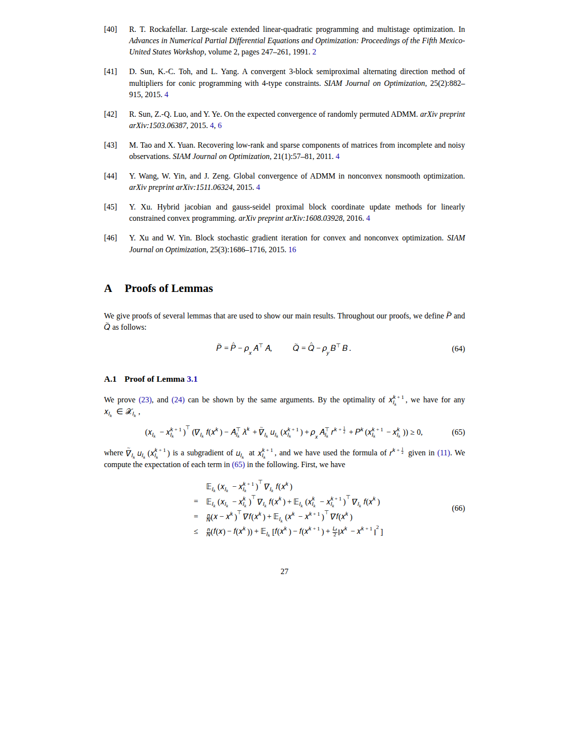[40] R. T. Rockafellar. Large-scale extended linear-quadratic programming and multistage optimization. In Advances in Numerical Partial Differential Equations and Optimization: Proceedings of the Fifth Mexico-United States Workshop, volume 2, pages 247–261, 1991. 2
[41] D. Sun, K.-C. Toh, and L. Yang. A convergent 3-block semiproximal alternating direction method of multipliers for conic programming with 4-type constraints. SIAM Journal on Optimization, 25(2):882–915, 2015. 4
[42] R. Sun, Z.-Q. Luo, and Y. Ye. On the expected convergence of randomly permuted ADMM. arXiv preprint arXiv:1503.06387, 2015. 4, 6
[43] M. Tao and X. Yuan. Recovering low-rank and sparse components of matrices from incomplete and noisy observations. SIAM Journal on Optimization, 21(1):57–81, 2011. 4
[44] Y. Wang, W. Yin, and J. Zeng. Global convergence of ADMM in nonconvex nonsmooth optimization. arXiv preprint arXiv:1511.06324, 2015. 4
[45] Y. Xu. Hybrid jacobian and gauss-seidel proximal block coordinate update methods for linearly constrained convex programming. arXiv preprint arXiv:1608.03928, 2016. 4
[46] Y. Xu and W. Yin. Block stochastic gradient iteration for convex and nonconvex optimization. SIAM Journal on Optimization, 25(3):1686–1716, 2015. 16
AProofs of Lemmas
We give proofs of several lemmas that are used to show our main results. Throughout our proofs, we define P~ and Q~ as follows:
P~ = P^ − ρx A⊤ A , Q~ = Q^ − ρy B⊤ B . (64)
A.1 Proof of Lemma 3.1
We prove (23), and (24) can be shown by the same arguments. By the optimality of xIkk+1, we have for any xIk∈𝒳Ik,
(xIk−xIkk+1) ⊤ ( ∇Ik f(xk) − AIk⊤ λk + ∇~Ik uIk (xIkk+1) + ρx AIk⊤ rk+12 + Pk (xIkk+1−xIkk) ) ≥ 0 , (65)
where ∇~IkuIk(xIkk+1) is a subgradient of uIk at xIkk+1, and we have used the formula of rk+12 given in (11). We compute the expectation of each term in (65) in the following. First, we have
| | | 𝔼 I k ( x I k − x I k k + 1 ) ⊤ ∇ I k f ( x k ) |
| | = | 𝔼 I k ( x I k − x I k k ) ⊤ ∇ I k f ( x k ) + 𝔼 I k ( x I k k − x I k k + 1 ) ⊤ ∇ I k f ( x k ) |
| | = | n N ( x − x k ) ⊤ ∇ f ( x k ) + 𝔼 I k ( x k − x k + 1 ) ⊤ ∇ f ( x k ) |
| | ≤ | n N ( f ( x ) − f ( x k ) ) + 𝔼 I k [ f ( x k ) − f ( x k + 1 ) + L f 2 ‖ x k − x k + 1 ‖ 2 ] |
(66)
27